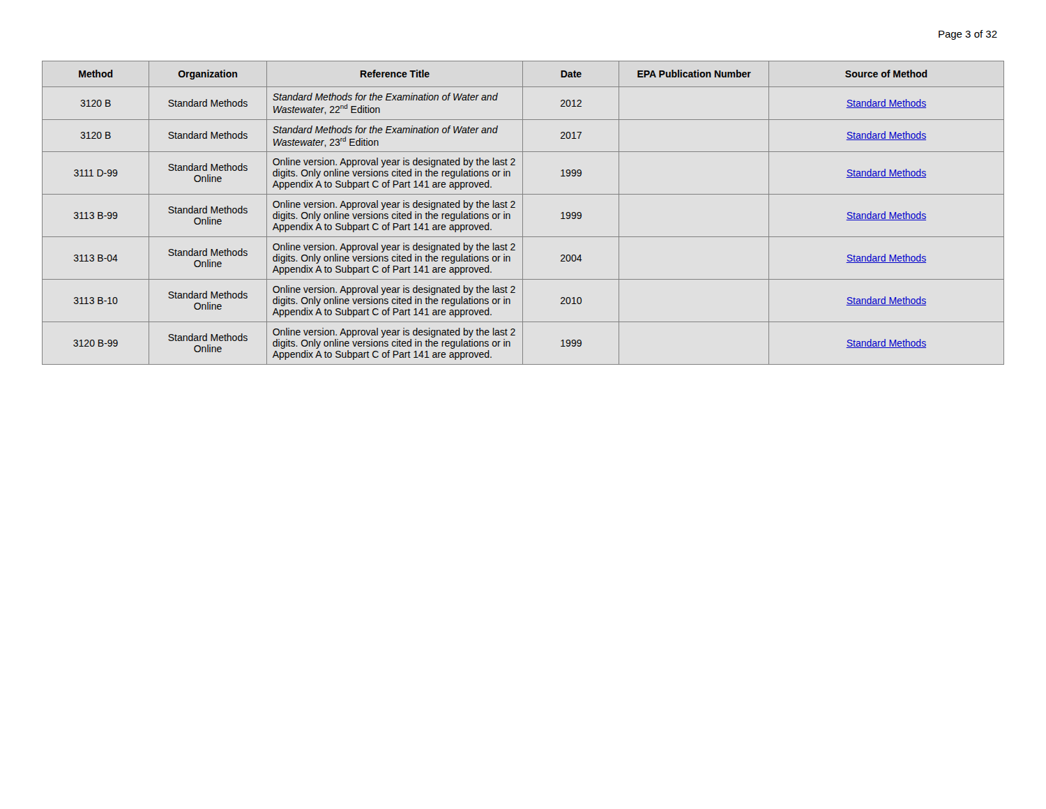Page 3 of 32
| Method | Organization | Reference Title | Date | EPA Publication Number | Source of Method |
| --- | --- | --- | --- | --- | --- |
| 3120 B | Standard Methods | Standard Methods for the Examination of Water and Wastewater , 22 nd Edition | 2012 | | Standard Methods |
| 3120 B | Standard Methods | Standard Methods for the Examination of Water and Wastewater , 23 rd Edition | 2017 | | Standard Methods |
| 3111 D-99 | Standard Methods Online | Online version. Approval year is designated by the last 2 digits. Only online versions cited in the regulations or in Appendix A to Subpart C of Part 141 are approved. | 1999 | | Standard Methods |
| 3113 B-99 | Standard Methods Online | Online version. Approval year is designated by the last 2 digits. Only online versions cited in the regulations or in Appendix A to Subpart C of Part 141 are approved. | 1999 | | Standard Methods |
| 3113 B-04 | Standard Methods Online | Online version. Approval year is designated by the last 2 digits. Only online versions cited in the regulations or in Appendix A to Subpart C of Part 141 are approved. | 2004 | | Standard Methods |
| 3113 B-10 | Standard Methods Online | Online version. Approval year is designated by the last 2 digits. Only online versions cited in the regulations or in Appendix A to Subpart C of Part 141 are approved. | 2010 | | Standard Methods |
| 3120 B-99 | Standard Methods Online | Online version. Approval year is designated by the last 2 digits. Only online versions cited in the regulations or in Appendix A to Subpart C of Part 141 are approved. | 1999 | | Standard Methods |